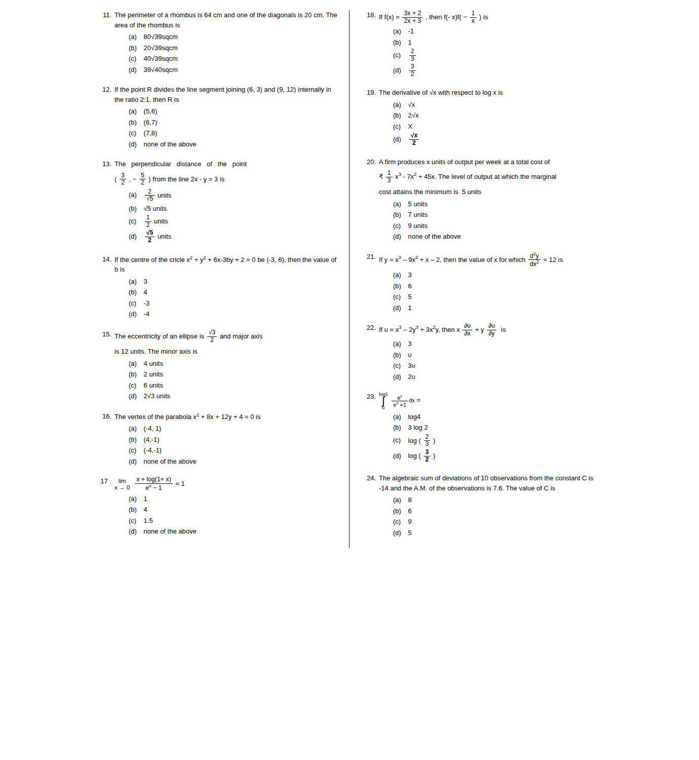11.
The perimeter of a rhombus is 64 cm and one of the diagonals is 20 cm. The area of the rhombus is
(a) 80√39sqcm
(b) 20√39sqcm
(c) 40√39sqcm
(d) 39√40sqcm
12.
If the point R divides the line segment joining (6, 3) and (9, 12) internally in the ratio 2:1, then R is
(a) (5,6)
(b) (6,7)
(c) (7,8)
(d) none of the above
13.
The perpendicular distance of the point
( 32 , − 52 ) from the line 2x - y = 3 is
(a) 2√5 units
(b) √5 units
(c) 12 units
(d) √52 units
14.
If the centre of the cricle x2 + y2 + 6x-3by + 2 = 0 be (-3, 6), then the value of b is
(a) 3
(b) 4
(c) -3
(d) -4
15.
The eccentricity of an ellipse is √32 and major axis
is 12 units. The minor axis is
(a) 4 units
(b) 2 units
(c) 6 units
(d) 2√3 units
16.
The vertex of the parabola x2 + 8x + 12y + 4 = 0 is
(a) (-4, 1)
(b) (4,-1)
(c) (-4,-1)
(d) none of the above
17 .
lim x → 0 x + log(1+ x) ex − 1 = 1
(a) 1
(b) 4
(c) 1.5
(d) none of the above
18.
If f(x) = 3x + 22x + 3 , then f(- x)f( − 1 x ) is
(a) -1
(b) 1
(c) 23
(d) 32
19.
The derivative of √x with respect to log x is
(a) √x
(b) 2√x
(c) X
(d) √x 2
20.
A firm produces x units of output per week at a total cost of
₹ 13 x3 - 7x2 + 45x. The level of output at which the marginal
cost attains the minimum is 5 units
(a) 5 units
(b) 7 units
(c) 9 units
(d) none of the above
21.
If y = x3 – 9x2 + x – 2, then the value of x for which d2y dx2 = 12 is
(a) 3
(b) 6
(c) 5
(d) 1
22.
If υ = x3 – 2y3 + 3x2y, then x ∂υ∂x + y ∂υ∂y is
(a) 3
(b) υ
(c) 3υ
(d) 2υ
23.
log2∫0 ex ex +1 dx =
(a) log4
(b) 3 log 2
(c) log ( 23 )
(d) log ( 32 )
24.
The algebraic sum of deviations of 10 observations from the constant C is -14 and the A.M. of the observations is 7.6. The value of C is
(a) 8
(b) 6
(c) 9
(d) 5